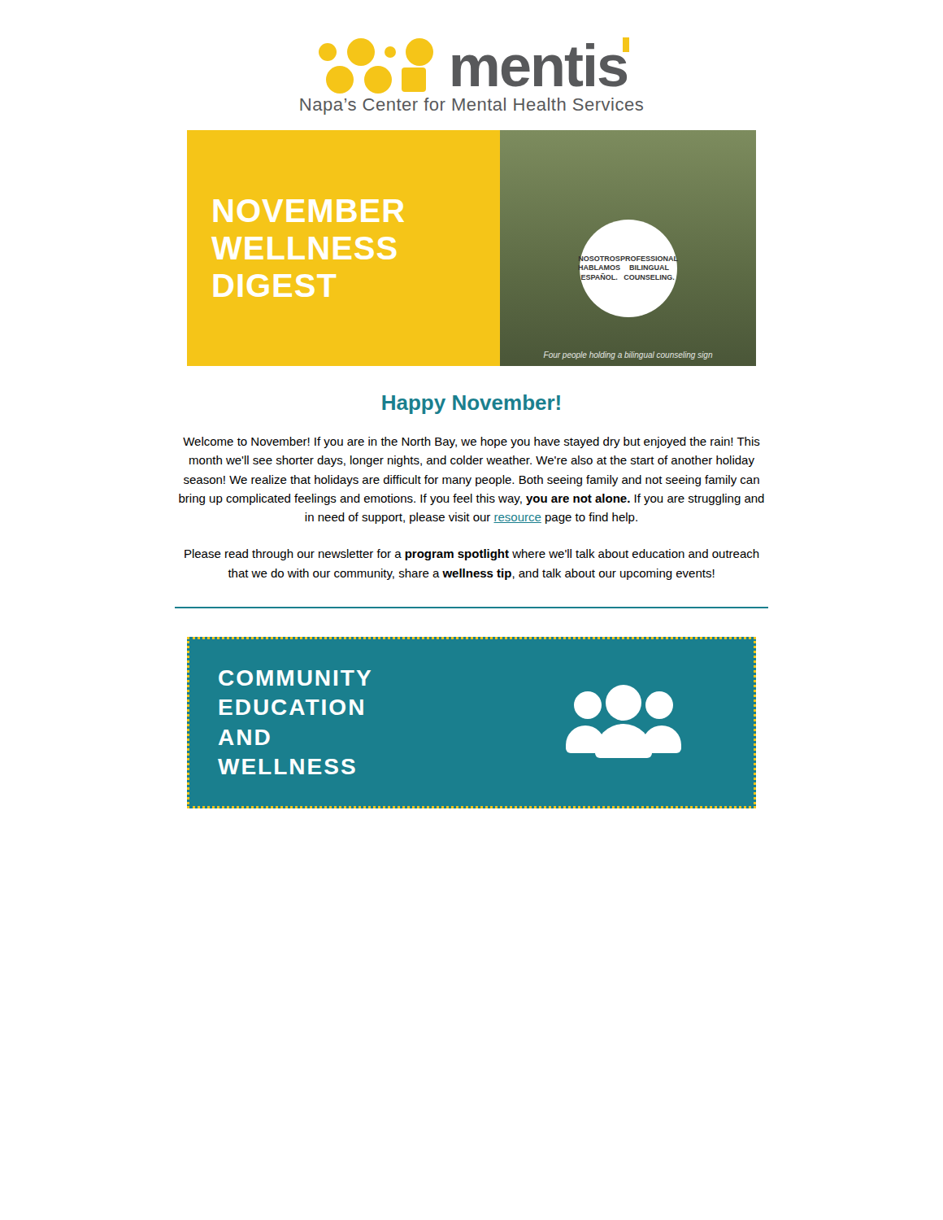mentis
Napa’s Center for Mental Health Services
NOVEMBER
WELLNESS
DIGEST
NOSOTROS HABLAMOS ESPAÑOL. PROFESSIONAL BILINGUAL COUNSELING.
Four people holding a bilingual counseling sign
Happy November!
Welcome to November! If you are in the North Bay, we hope you have stayed dry but enjoyed the rain! This month we'll see shorter days, longer nights, and colder weather. We're also at the start of another holiday season! We realize that holidays are difficult for many people. Both seeing family and not seeing family can bring up complicated feelings and emotions. If you feel this way, you are not alone. If you are struggling and in need of support, please visit our resource page to find help.
Please read through our newsletter for a program spotlight where we'll talk about education and outreach that we do with our community, share a wellness tip, and talk about our upcoming events!
COMMUNITY
EDUCATION
AND
WELLNESS